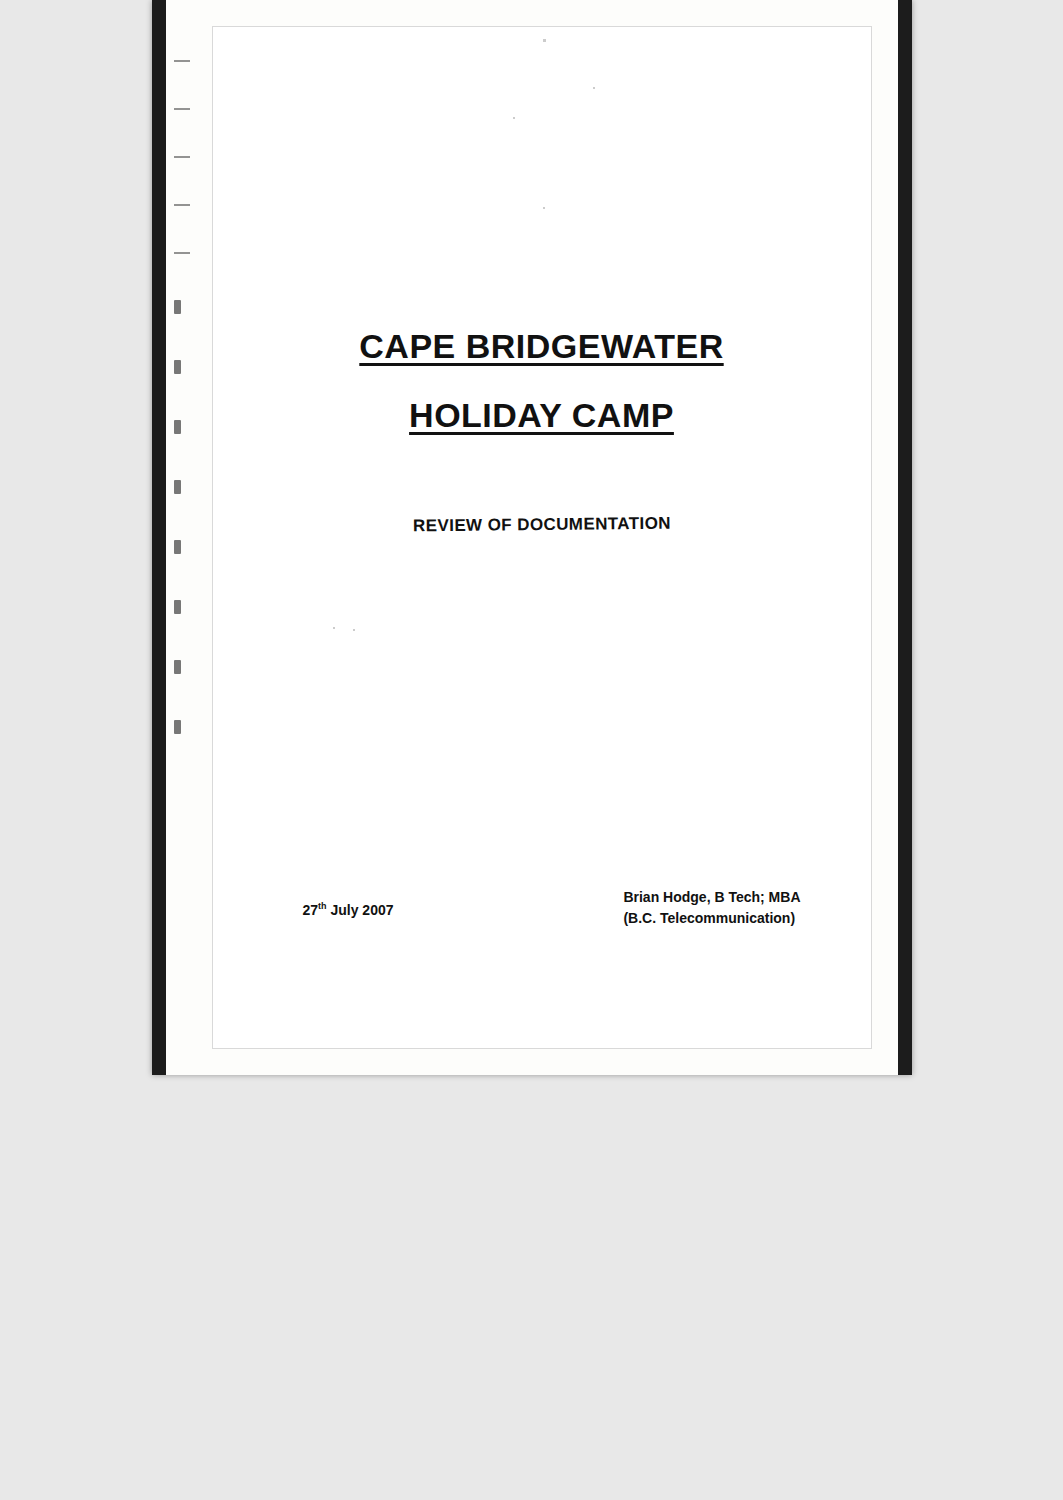CAPE BRIDGEWATER HOLIDAY CAMP
REVIEW OF DOCUMENTATION
27th July 2007
Brian Hodge, B Tech; MBA
(B.C. Telecommunication)